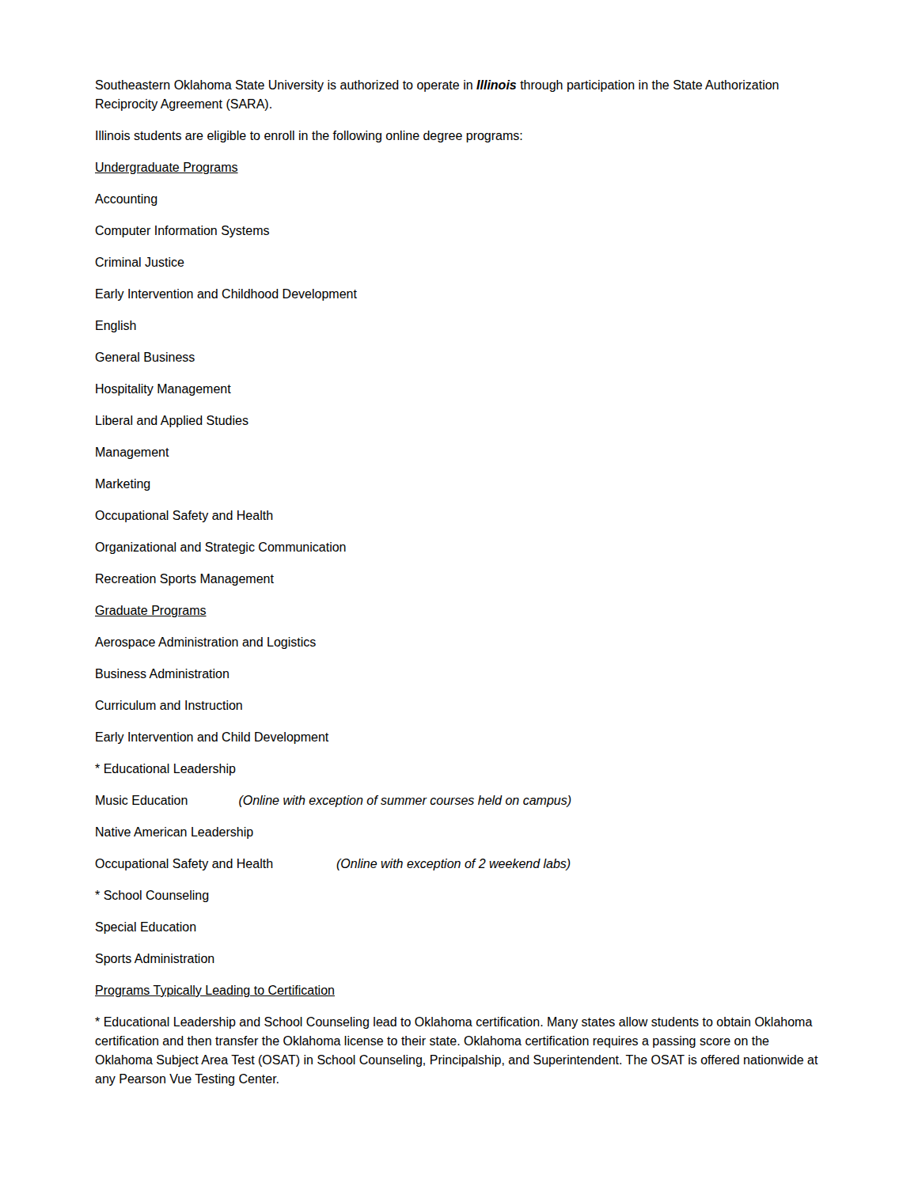Southeastern Oklahoma State University is authorized to operate in Illinois through participation in the State Authorization Reciprocity Agreement (SARA).
Illinois students are eligible to enroll in the following online degree programs:
Undergraduate Programs
Accounting
Computer Information Systems
Criminal Justice
Early Intervention and Childhood Development
English
General Business
Hospitality Management
Liberal and Applied Studies
Management
Marketing
Occupational Safety and Health
Organizational and Strategic Communication
Recreation Sports Management
Graduate Programs
Aerospace Administration and Logistics
Business Administration
Curriculum and Instruction
Early Intervention and Child Development
* Educational Leadership
Music Education(Online with exception of summer courses held on campus)
Native American Leadership
Occupational Safety and Health(Online with exception of 2 weekend labs)
* School Counseling
Special Education
Sports Administration
Programs Typically Leading to Certification
* Educational Leadership and School Counseling lead to Oklahoma certification. Many states allow students to obtain Oklahoma certification and then transfer the Oklahoma license to their state. Oklahoma certification requires a passing score on the Oklahoma Subject Area Test (OSAT) in School Counseling, Principalship, and Superintendent. The OSAT is offered nationwide at any Pearson Vue Testing Center.